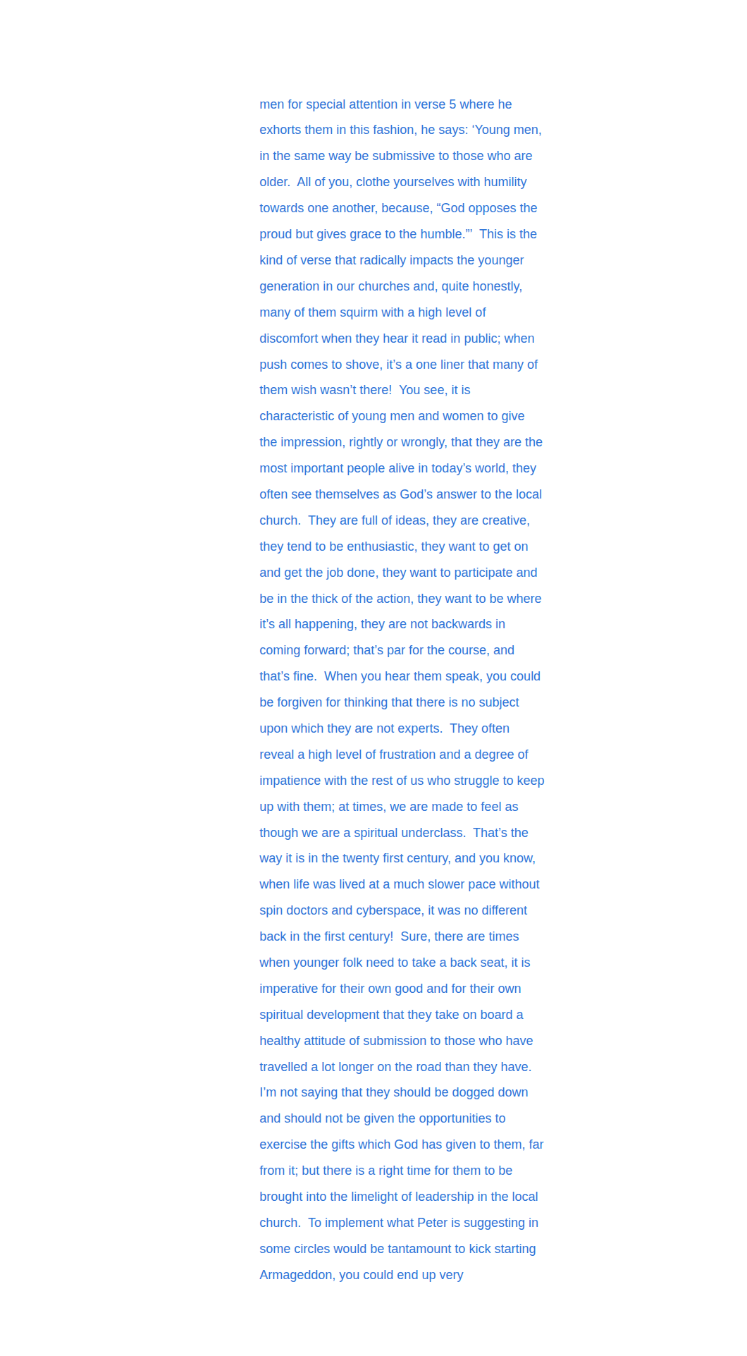men for special attention in verse 5 where he exhorts them in this fashion, he says: ‘Young men, in the same way be submissive to those who are older. All of you, clothe yourselves with humility towards one another, because, “God opposes the proud but gives grace to the humble.”’ This is the kind of verse that radically impacts the younger generation in our churches and, quite honestly, many of them squirm with a high level of discomfort when they hear it read in public; when push comes to shove, it’s a one liner that many of them wish wasn’t there! You see, it is characteristic of young men and women to give the impression, rightly or wrongly, that they are the most important people alive in today’s world, they often see themselves as God’s answer to the local church. They are full of ideas, they are creative, they tend to be enthusiastic, they want to get on and get the job done, they want to participate and be in the thick of the action, they want to be where it’s all happening, they are not backwards in coming forward; that’s par for the course, and that’s fine. When you hear them speak, you could be forgiven for thinking that there is no subject upon which they are not experts. They often reveal a high level of frustration and a degree of impatience with the rest of us who struggle to keep up with them; at times, we are made to feel as though we are a spiritual underclass. That’s the way it is in the twenty first century, and you know, when life was lived at a much slower pace without spin doctors and cyberspace, it was no different back in the first century! Sure, there are times when younger folk need to take a back seat, it is imperative for their own good and for their own spiritual development that they take on board a healthy attitude of submission to those who have travelled a lot longer on the road than they have. I’m not saying that they should be dogged down and should not be given the opportunities to exercise the gifts which God has given to them, far from it; but there is a right time for them to be brought into the limelight of leadership in the local church. To implement what Peter is suggesting in some circles would be tantamount to kick starting Armageddon, you could end up very